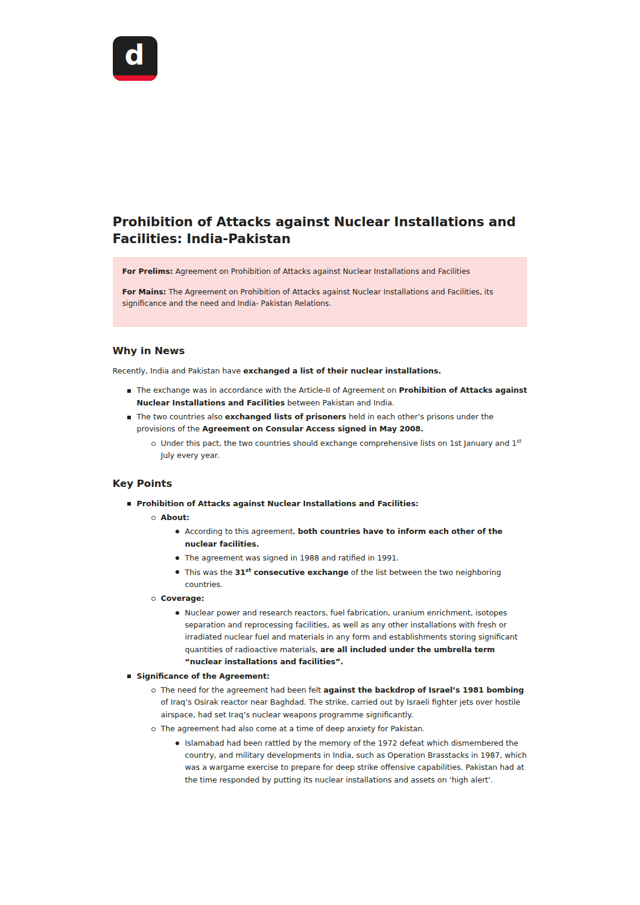d
Prohibition of Attacks against Nuclear Installations and Facilities: India-Pakistan
For Prelims: Agreement on Prohibition of Attacks against Nuclear Installations and Facilities
For Mains: The Agreement on Prohibition of Attacks against Nuclear Installations and Facilities, its significance and the need and India- Pakistan Relations.
Why in News
Recently, India and Pakistan have exchanged a list of their nuclear installations.
The exchange was in accordance with the Article-II of Agreement on Prohibition of Attacks against Nuclear Installations and Facilities between Pakistan and India.
The two countries also exchanged lists of prisoners held in each other’s prisons under the provisions of the Agreement on Consular Access signed in May 2008.
Under this pact, the two countries should exchange comprehensive lists on 1st January and 1st July every year.
Key Points
Prohibition of Attacks against Nuclear Installations and Facilities:
About:
According to this agreement, both countries have to inform each other of the nuclear facilities.
The agreement was signed in 1988 and ratified in 1991.
This was the 31st consecutive exchange of the list between the two neighboring countries.
Coverage:
Nuclear power and research reactors, fuel fabrication, uranium enrichment, isotopes separation and reprocessing facilities, as well as any other installations with fresh or irradiated nuclear fuel and materials in any form and establishments storing significant quantities of radioactive materials, are all included under the umbrella term “nuclear installations and facilities”.
Significance of the Agreement:
The need for the agreement had been felt against the backdrop of Israel’s 1981 bombing of Iraq’s Osirak reactor near Baghdad. The strike, carried out by Israeli fighter jets over hostile airspace, had set Iraq’s nuclear weapons programme significantly.
The agreement had also come at a time of deep anxiety for Pakistan.
Islamabad had been rattled by the memory of the 1972 defeat which dismembered the country, and military developments in India, such as Operation Brasstacks in 1987, which was a wargame exercise to prepare for deep strike offensive capabilities. Pakistan had at the time responded by putting its nuclear installations and assets on ‘high alert’.